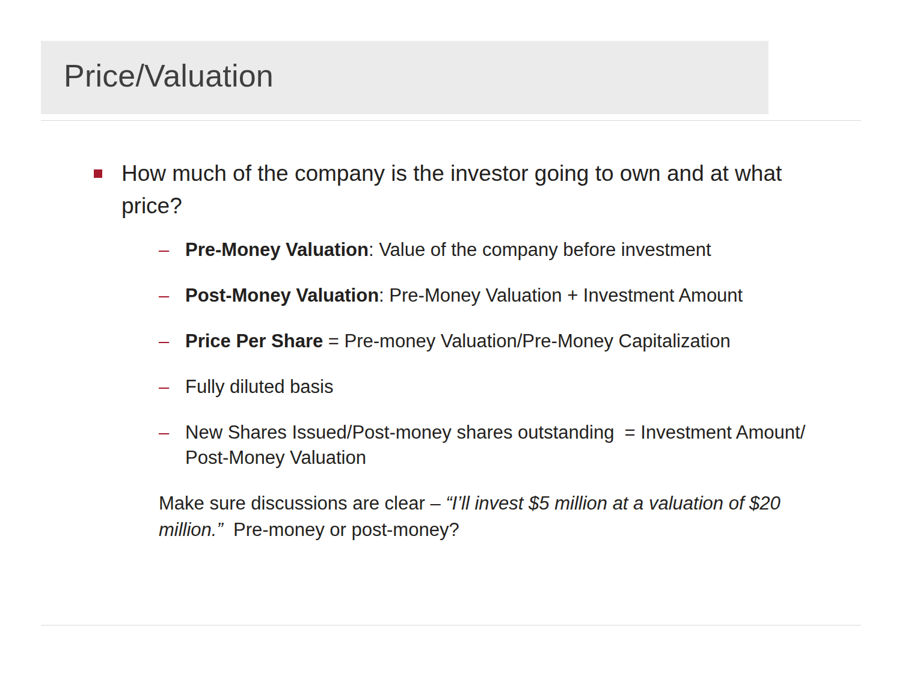Price/Valuation
How much of the company is the investor going to own and at what price?
Pre-Money Valuation: Value of the company before investment
Post-Money Valuation: Pre-Money Valuation + Investment Amount
Price Per Share = Pre-money Valuation/Pre-Money Capitalization
Fully diluted basis
New Shares Issued/Post-money shares outstanding = Investment Amount/ Post-Money Valuation
Make sure discussions are clear – “I’ll invest $5 million at a valuation of $20 million.” Pre-money or post-money?